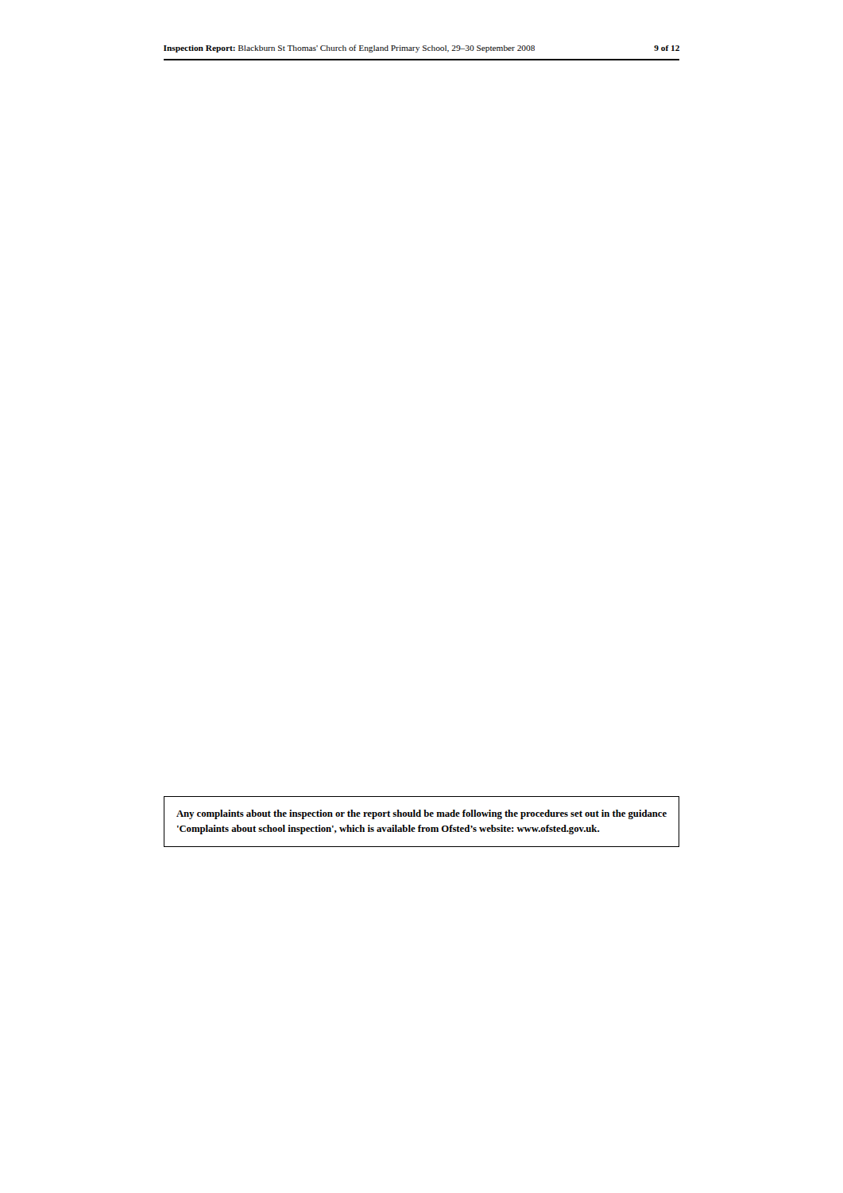Inspection Report: Blackburn St Thomas' Church of England Primary School, 29–30 September 2008
9 of 12
Any complaints about the inspection or the report should be made following the procedures set out in the guidance 'Complaints about school inspection', which is available from Ofsted’s website: www.ofsted.gov.uk.